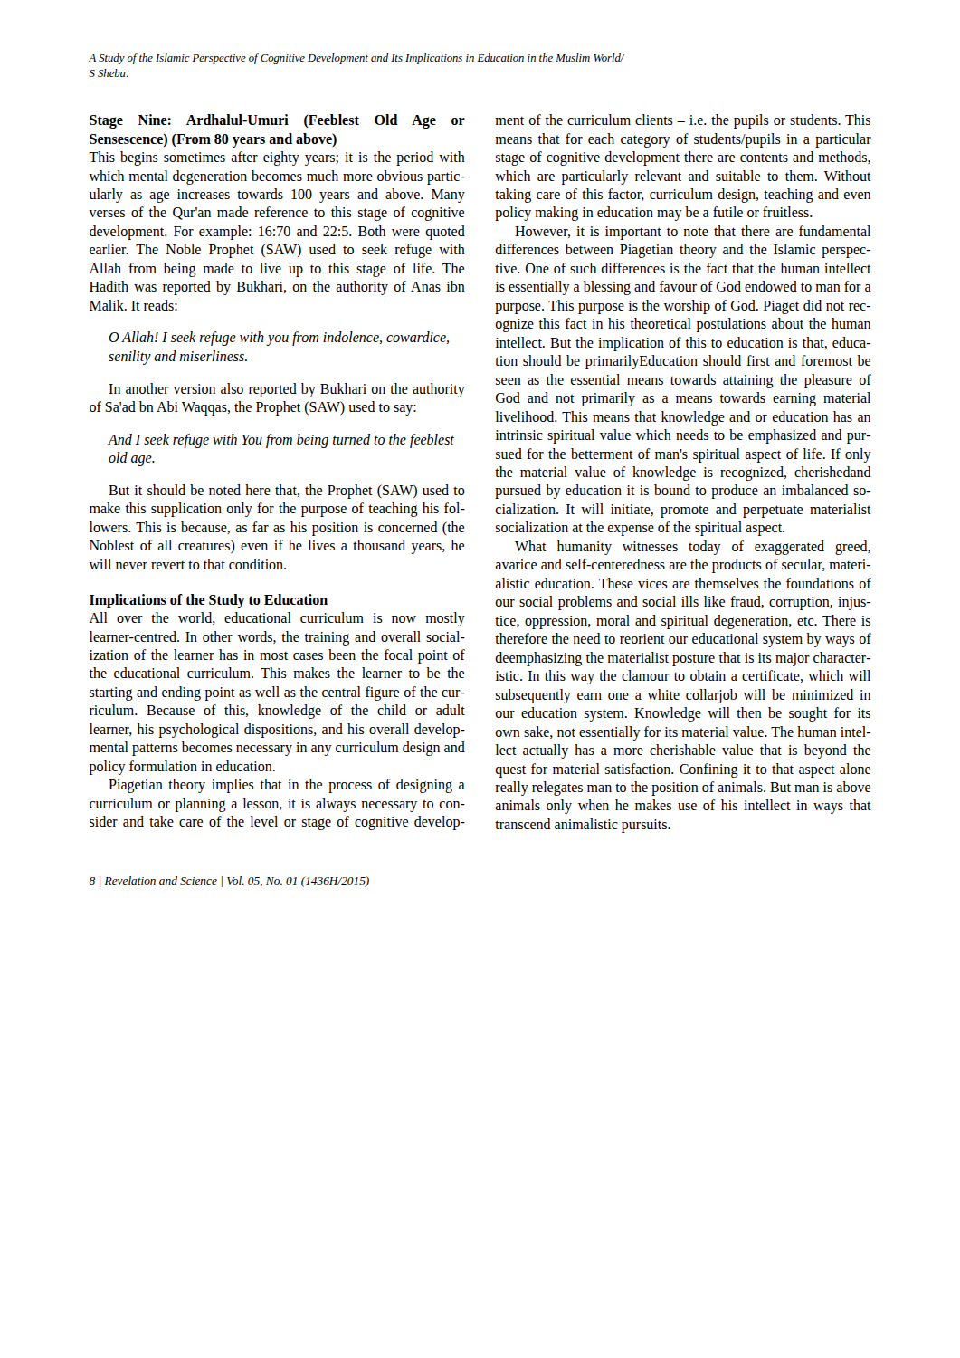A Study of the Islamic Perspective of Cognitive Development and Its Implications in Education in the Muslim World/
S Shebu.
Stage Nine: Ardhalul-Umuri (Feeblest Old Age or Sensescence) (From 80 years and above)
This begins sometimes after eighty years; it is the period with which mental degeneration becomes much more obvious particularly as age increases towards 100 years and above. Many verses of the Qur'an made reference to this stage of cognitive development. For example: 16:70 and 22:5. Both were quoted earlier. The Noble Prophet (SAW) used to seek refuge with Allah from being made to live up to this stage of life. The Hadith was reported by Bukhari, on the authority of Anas ibn Malik. It reads:
O Allah! I seek refuge with you from indolence, cowardice, senility and miserliness.
In another version also reported by Bukhari on the authority of Sa'ad bn Abi Waqqas, the Prophet (SAW) used to say:
And I seek refuge with You from being turned to the feeblest old age.
But it should be noted here that, the Prophet (SAW) used to make this supplication only for the purpose of teaching his followers. This is because, as far as his position is concerned (the Noblest of all creatures) even if he lives a thousand years, he will never revert to that condition.
Implications of the Study to Education
All over the world, educational curriculum is now mostly learner-centred. In other words, the training and overall socialization of the learner has in most cases been the focal point of the educational curriculum. This makes the learner to be the starting and ending point as well as the central figure of the curriculum. Because of this, knowledge of the child or adult learner, his psychological dispositions, and his overall developmental patterns becomes necessary in any curriculum design and policy formulation in education.
Piagetian theory implies that in the process of designing a curriculum or planning a lesson, it is always necessary to consider and take care of the level or stage of cognitive development of the curriculum clients – i.e. the pupils or students. This means that for each category of students/pupils in a particular stage of cognitive development there are contents and methods, which are particularly relevant and suitable to them. Without taking care of this factor, curriculum design, teaching and even policy making in education may be a futile or fruitless.
However, it is important to note that there are fundamental differences between Piagetian theory and the Islamic perspective. One of such differences is the fact that the human intellect is essentially a blessing and favour of God endowed to man for a purpose. This purpose is the worship of God. Piaget did not recognize this fact in his theoretical postulations about the human intellect. But the implication of this to education is that, education should be primarilyEducation should first and foremost be seen as the essential means towards attaining the pleasure of God and not primarily as a means towards earning material livelihood. This means that knowledge and or education has an intrinsic spiritual value which needs to be emphasized and pursued for the betterment of man's spiritual aspect of life. If only the material value of knowledge is recognized, cherishedand pursued by education it is bound to produce an imbalanced socialization. It will initiate, promote and perpetuate materialist socialization at the expense of the spiritual aspect.
What humanity witnesses today of exaggerated greed, avarice and self-centeredness are the products of secular, materialistic education. These vices are themselves the foundations of our social problems and social ills like fraud, corruption, injustice, oppression, moral and spiritual degeneration, etc. There is therefore the need to reorient our educational system by ways of deemphasizing the materialist posture that is its major characteristic. In this way the clamour to obtain a certificate, which will subsequently earn one a white collarjob will be minimized in our education system. Knowledge will then be sought for its own sake, not essentially for its material value. The human intellect actually has a more cherishable value that is beyond the quest for material satisfaction. Confining it to that aspect alone really relegates man to the position of animals. But man is above animals only when he makes use of his intellect in ways that transcend animalistic pursuits.
8 | Revelation and Science | Vol. 05, No. 01 (1436H/2015)